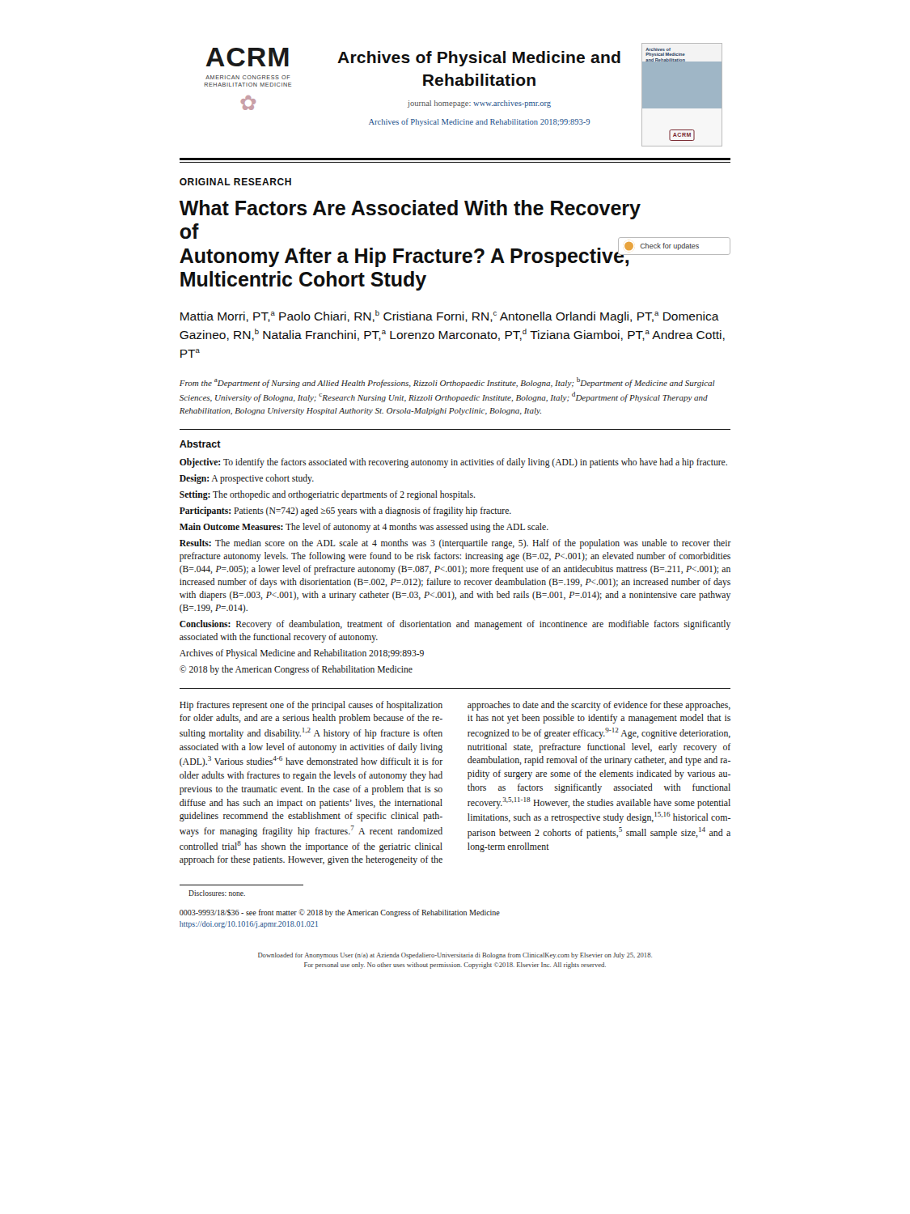ACRM
AMERICAN CONGRESS OF
REHABILITATION MEDICINE
✿
Archives of Physical Medicine and Rehabilitation
journal homepage: www.archives-pmr.org
Archives of Physical Medicine and Rehabilitation 2018;99:893-9
Archives of
Physical Medicine
and Rehabilitation
ACRM
ORIGINAL RESEARCH
Check for updates
What Factors Are Associated With the Recovery of
Autonomy After a Hip Fracture? A Prospective,
Multicentric Cohort Study
Mattia Morri, PT,a Paolo Chiari, RN,b Cristiana Forni, RN,c Antonella Orlandi Magli, PT,a Domenica Gazineo, RN,b Natalia Franchini, PT,a Lorenzo Marconato, PT,d Tiziana Giamboi, PT,a Andrea Cotti, PTa
From the aDepartment of Nursing and Allied Health Professions, Rizzoli Orthopaedic Institute, Bologna, Italy; bDepartment of Medicine and Surgical Sciences, University of Bologna, Italy; cResearch Nursing Unit, Rizzoli Orthopaedic Institute, Bologna, Italy; dDepartment of Physical Therapy and Rehabilitation, Bologna University Hospital Authority St. Orsola-Malpighi Polyclinic, Bologna, Italy.
Abstract
Objective: To identify the factors associated with recovering autonomy in activities of daily living (ADL) in patients who have had a hip fracture.
Design: A prospective cohort study.
Setting: The orthopedic and orthogeriatric departments of 2 regional hospitals.
Participants: Patients (N=742) aged ≥65 years with a diagnosis of fragility hip fracture.
Main Outcome Measures: The level of autonomy at 4 months was assessed using the ADL scale.
Results: The median score on the ADL scale at 4 months was 3 (interquartile range, 5). Half of the population was unable to recover their prefracture autonomy levels. The following were found to be risk factors: increasing age (B=.02, P<.001); an elevated number of comorbidities (B=.044, P=.005); a lower level of prefracture autonomy (B=.087, P<.001); more frequent use of an antidecubitus mattress (B=.211, P<.001); an increased number of days with disorientation (B=.002, P=.012); failure to recover deambulation (B=.199, P<.001); an increased number of days with diapers (B=.003, P<.001), with a urinary catheter (B=.03, P<.001), and with bed rails (B=.001, P=.014); and a nonintensive care pathway (B=.199, P=.014).
Conclusions: Recovery of deambulation, treatment of disorientation and management of incontinence are modifiable factors significantly associated with the functional recovery of autonomy.
Archives of Physical Medicine and Rehabilitation 2018;99:893-9
© 2018 by the American Congress of Rehabilitation Medicine
Hip fractures represent one of the principal causes of hospitalization for older adults, and are a serious health problem because of the resulting mortality and disability.1,2 A history of hip fracture is often associated with a low level of autonomy in activities of daily living (ADL).3 Various studies4-6 have demonstrated how difficult it is for older adults with fractures to regain the levels of autonomy they had previous to the traumatic event. In the case of a problem that is so diffuse and has such an impact on patients’ lives, the international guidelines recommend the establishment of specific clinical pathways for managing fragility hip fractures.7 A recent randomized controlled trial8 has shown the importance of the geriatric clinical approach for these patients. However, given the heterogeneity of the approaches to date and the scarcity of evidence for these approaches, it has not yet been possible to identify a management model that is recognized to be of greater efficacy.9-12 Age, cognitive deterioration, nutritional state, prefracture functional level, early recovery of deambulation, rapid removal of the urinary catheter, and type and rapidity of surgery are some of the elements indicated by various authors as factors significantly associated with functional recovery.3,5,11-18 However, the studies available have some potential limitations, such as a retrospective study design,15,16 historical comparison between 2 cohorts of patients,5 small sample size,14 and a long-term enrollment
Disclosures: none.
0003-9993/18/$36 - see front matter © 2018 by the American Congress of Rehabilitation Medicine
https://doi.org/10.1016/j.apmr.2018.01.021
Downloaded for Anonymous User (n/a) at Azienda Ospedaliero-Universitaria di Bologna from ClinicalKey.com by Elsevier on July 25, 2018.
For personal use only. No other uses without permission. Copyright ©2018. Elsevier Inc. All rights reserved.